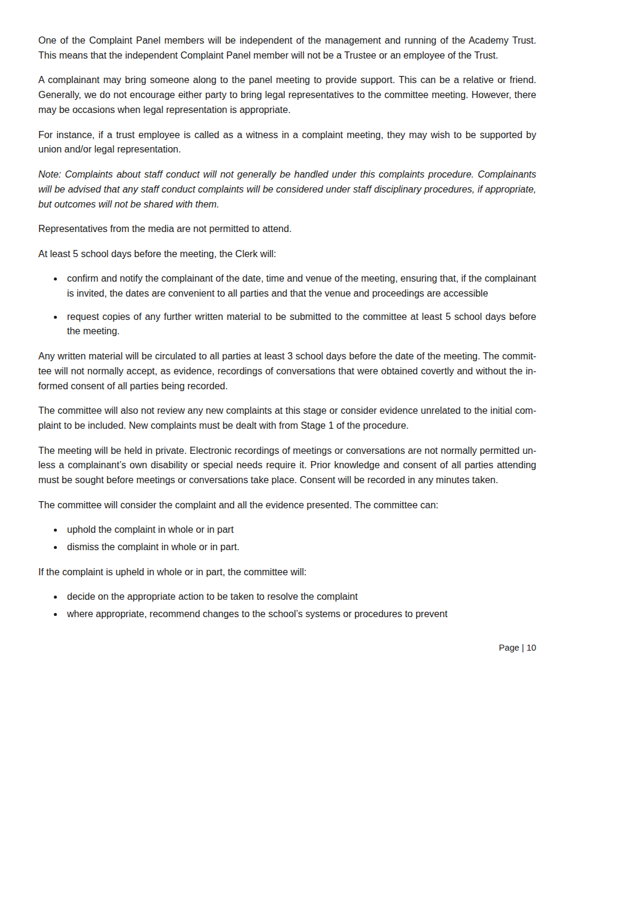One of the Complaint Panel members will be independent of the management and running of the Academy Trust. This means that the independent Complaint Panel member will not be a Trustee or an employee of the Trust.
A complainant may bring someone along to the panel meeting to provide support. This can be a relative or friend. Generally, we do not encourage either party to bring legal representatives to the committee meeting. However, there may be occasions when legal representation is appropriate.
For instance, if a trust employee is called as a witness in a complaint meeting, they may wish to be supported by union and/or legal representation.
Note: Complaints about staff conduct will not generally be handled under this complaints procedure. Complainants will be advised that any staff conduct complaints will be considered under staff disciplinary procedures, if appropriate, but outcomes will not be shared with them.
Representatives from the media are not permitted to attend.
At least 5 school days before the meeting, the Clerk will:
confirm and notify the complainant of the date, time and venue of the meeting, ensuring that, if the complainant is invited, the dates are convenient to all parties and that the venue and proceedings are accessible
request copies of any further written material to be submitted to the committee at least 5 school days before the meeting.
Any written material will be circulated to all parties at least 3 school days before the date of the meeting. The committee will not normally accept, as evidence, recordings of conversations that were obtained covertly and without the informed consent of all parties being recorded.
The committee will also not review any new complaints at this stage or consider evidence unrelated to the initial complaint to be included. New complaints must be dealt with from Stage 1 of the procedure.
The meeting will be held in private. Electronic recordings of meetings or conversations are not normally permitted unless a complainant’s own disability or special needs require it. Prior knowledge and consent of all parties attending must be sought before meetings or conversations take place. Consent will be recorded in any minutes taken.
The committee will consider the complaint and all the evidence presented. The committee can:
uphold the complaint in whole or in part
dismiss the complaint in whole or in part.
If the complaint is upheld in whole or in part, the committee will:
decide on the appropriate action to be taken to resolve the complaint
where appropriate, recommend changes to the school’s systems or procedures to prevent
Page | 10